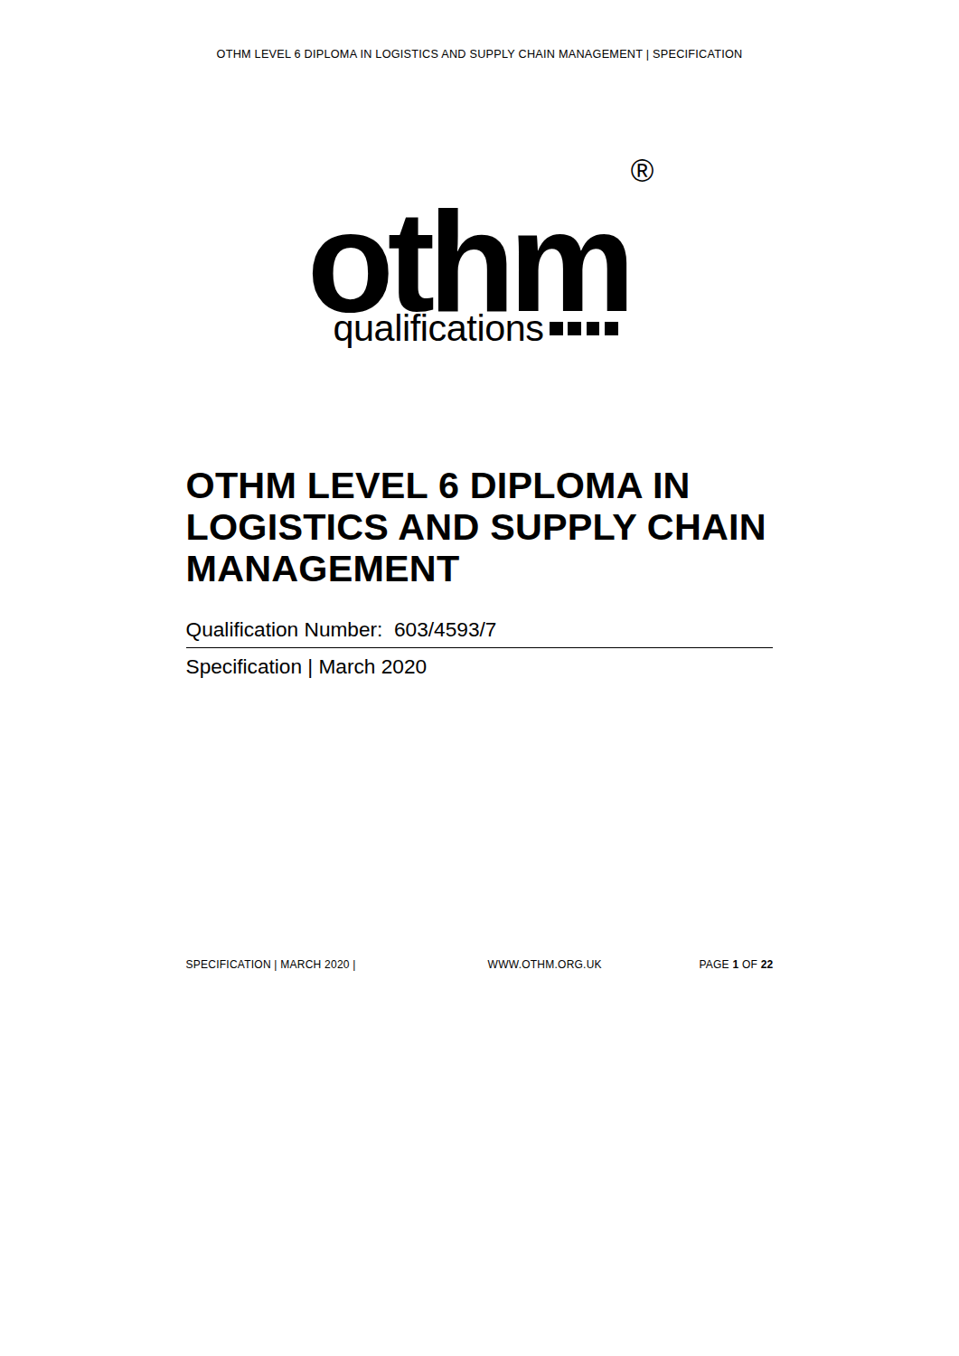OTHM LEVEL 6 DIPLOMA IN LOGISTICS AND SUPPLY CHAIN MANAGEMENT | SPECIFICATION
othm® qualifications
OTHM LEVEL 6 DIPLOMA IN LOGISTICS AND SUPPLY CHAIN MANAGEMENT
Qualification Number: 603/4593/7
Specification | March 2020
SPECIFICATION | MARCH 2020 | WWW.OTHM.ORG.UK PAGE 1 OF 22